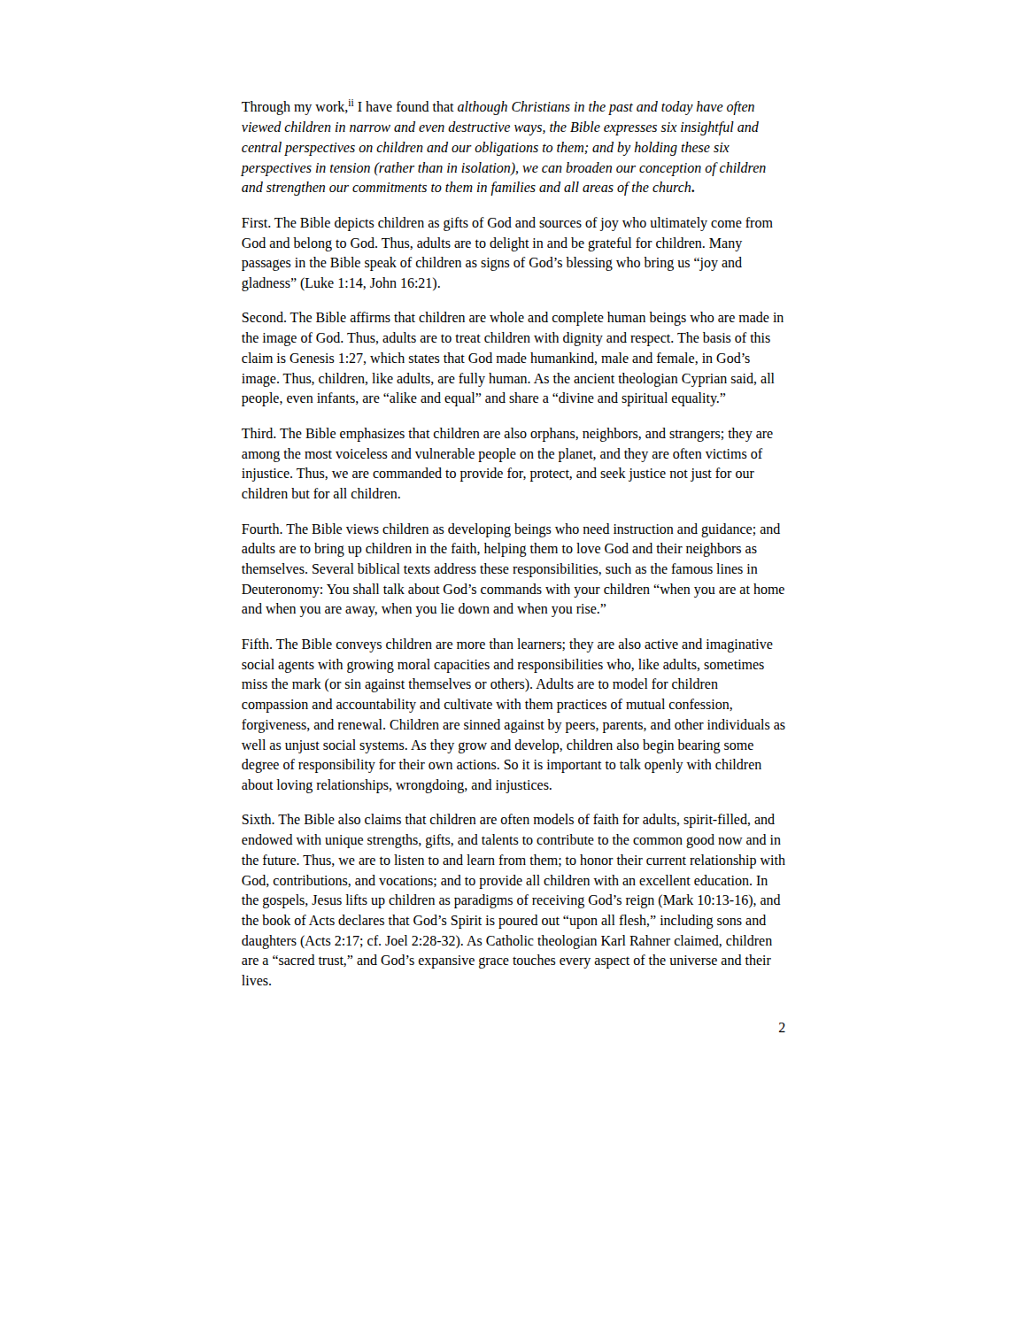Through my work,ii I have found that although Christians in the past and today have often viewed children in narrow and even destructive ways, the Bible expresses six insightful and central perspectives on children and our obligations to them; and by holding these six perspectives in tension (rather than in isolation), we can broaden our conception of children and strengthen our commitments to them in families and all areas of the church.
First. The Bible depicts children as gifts of God and sources of joy who ultimately come from God and belong to God. Thus, adults are to delight in and be grateful for children. Many passages in the Bible speak of children as signs of God’s blessing who bring us “joy and gladness” (Luke 1:14, John 16:21).
Second. The Bible affirms that children are whole and complete human beings who are made in the image of God. Thus, adults are to treat children with dignity and respect. The basis of this claim is Genesis 1:27, which states that God made humankind, male and female, in God’s image. Thus, children, like adults, are fully human. As the ancient theologian Cyprian said, all people, even infants, are “alike and equal” and share a “divine and spiritual equality.”
Third. The Bible emphasizes that children are also orphans, neighbors, and strangers; they are among the most voiceless and vulnerable people on the planet, and they are often victims of injustice. Thus, we are commanded to provide for, protect, and seek justice not just for our children but for all children.
Fourth. The Bible views children as developing beings who need instruction and guidance; and adults are to bring up children in the faith, helping them to love God and their neighbors as themselves. Several biblical texts address these responsibilities, such as the famous lines in Deuteronomy: You shall talk about God’s commands with your children “when you are at home and when you are away, when you lie down and when you rise.”
Fifth. The Bible conveys children are more than learners; they are also active and imaginative social agents with growing moral capacities and responsibilities who, like adults, sometimes miss the mark (or sin against themselves or others). Adults are to model for children compassion and accountability and cultivate with them practices of mutual confession, forgiveness, and renewal. Children are sinned against by peers, parents, and other individuals as well as unjust social systems. As they grow and develop, children also begin bearing some degree of responsibility for their own actions. So it is important to talk openly with children about loving relationships, wrongdoing, and injustices.
Sixth. The Bible also claims that children are often models of faith for adults, spirit-filled, and endowed with unique strengths, gifts, and talents to contribute to the common good now and in the future. Thus, we are to listen to and learn from them; to honor their current relationship with God, contributions, and vocations; and to provide all children with an excellent education. In the gospels, Jesus lifts up children as paradigms of receiving God’s reign (Mark 10:13-16), and the book of Acts declares that God’s Spirit is poured out “upon all flesh,” including sons and daughters (Acts 2:17; cf. Joel 2:28-32). As Catholic theologian Karl Rahner claimed, children are a “sacred trust,” and God’s expansive grace touches every aspect of the universe and their lives.
2